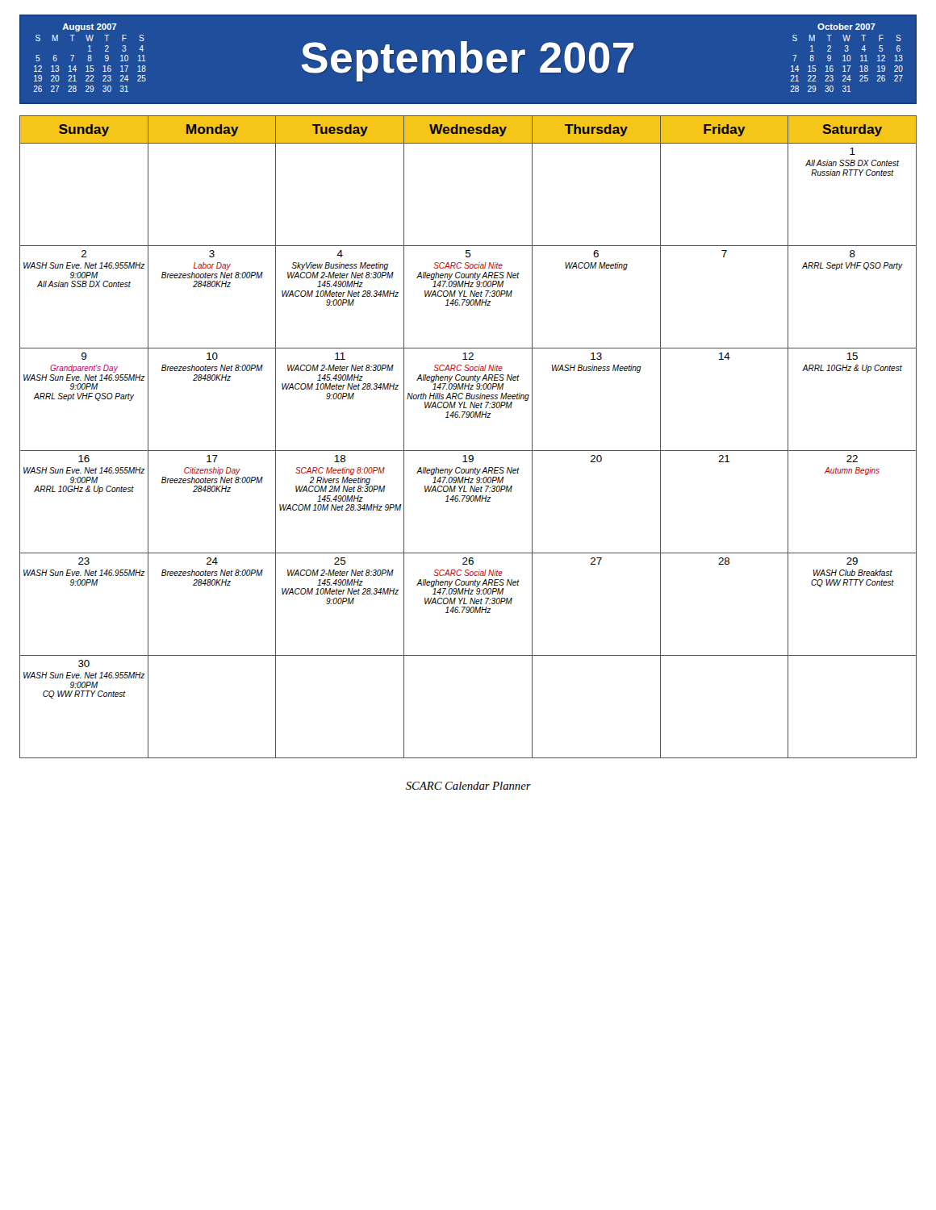August 2007
| S | M | T | W | T | F | S |
| --- | --- | --- | --- | --- | --- | --- |
| | | | 1 | 2 | 3 | 4 |
| 5 | 6 | 7 | 8 | 9 | 10 | 11 |
| 12 | 13 | 14 | 15 | 16 | 17 | 18 |
| 19 | 20 | 21 | 22 | 23 | 24 | 25 |
| 26 | 27 | 28 | 29 | 30 | 31 | |
September 2007
October 2007
| S | M | T | W | T | F | S |
| --- | --- | --- | --- | --- | --- | --- |
| | 1 | 2 | 3 | 4 | 5 | 6 |
| 7 | 8 | 9 | 10 | 11 | 12 | 13 |
| 14 | 15 | 16 | 17 | 18 | 19 | 20 |
| 21 | 22 | 23 | 24 | 25 | 26 | 27 |
| 28 | 29 | 30 | 31 | | | |
| Sunday | Monday | Tuesday | Wednesday | Thursday | Friday | Saturday |
| --- | --- | --- | --- | --- | --- | --- |
| | | | | | | 1 All Asian SSB DX Contest Russian RTTY Contest |
| 2 WASH Sun Eve. Net 146.955MHz 9:00PM All Asian SSB DX Contest | 3 Labor Day Breezeshooters Net 8:00PM 28480KHz | 4 SkyView Business Meeting WACOM 2-Meter Net 8:30PM 145.490MHz WACOM 10Meter Net 28.34MHz 9:00PM | 5 SCARC Social Nite Allegheny County ARES Net 147.09MHz 9:00PM WACOM YL Net 7:30PM 146.790MHz | 6 WACOM Meeting | 7 | 8 ARRL Sept VHF QSO Party |
| 9 Grandparent's Day WASH Sun Eve. Net 146.955MHz 9:00PM ARRL Sept VHF QSO Party | 10 Breezeshooters Net 8:00PM 28480KHz | 11 WACOM 2-Meter Net 8:30PM 145.490MHz WACOM 10Meter Net 28.34MHz 9:00PM | 12 SCARC Social Nite Allegheny County ARES Net 147.09MHz 9:00PM North Hills ARC Business Meeting WACOM YL Net 7:30PM 146.790MHz | 13 WASH Business Meeting | 14 | 15 ARRL 10GHz & Up Contest |
| 16 WASH Sun Eve. Net 146.955MHz 9:00PM ARRL 10GHz & Up Contest | 17 Citizenship Day Breezeshooters Net 8:00PM 28480KHz | 18 SCARC Meeting 8:00PM 2 Rivers Meeting WACOM 2M Net 8:30PM 145.490MHz WACOM 10M Net 28.34MHz 9PM | 19 Allegheny County ARES Net 147.09MHz 9:00PM WACOM YL Net 7:30PM 146.790MHz | 20 | 21 | 22 Autumn Begins |
| 23 WASH Sun Eve. Net 146.955MHz 9:00PM | 24 Breezeshooters Net 8:00PM 28480KHz | 25 WACOM 2-Meter Net 8:30PM 145.490MHz WACOM 10Meter Net 28.34MHz 9:00PM | 26 SCARC Social Nite Allegheny County ARES Net 147.09MHz 9:00PM WACOM YL Net 7:30PM 146.790MHz | 27 | 28 | 29 WASH Club Breakfast CQ WW RTTY Contest |
| 30 WASH Sun Eve. Net 146.955MHz 9:00PM CQ WW RTTY Contest | | | | | | |
SCARC Calendar Planner